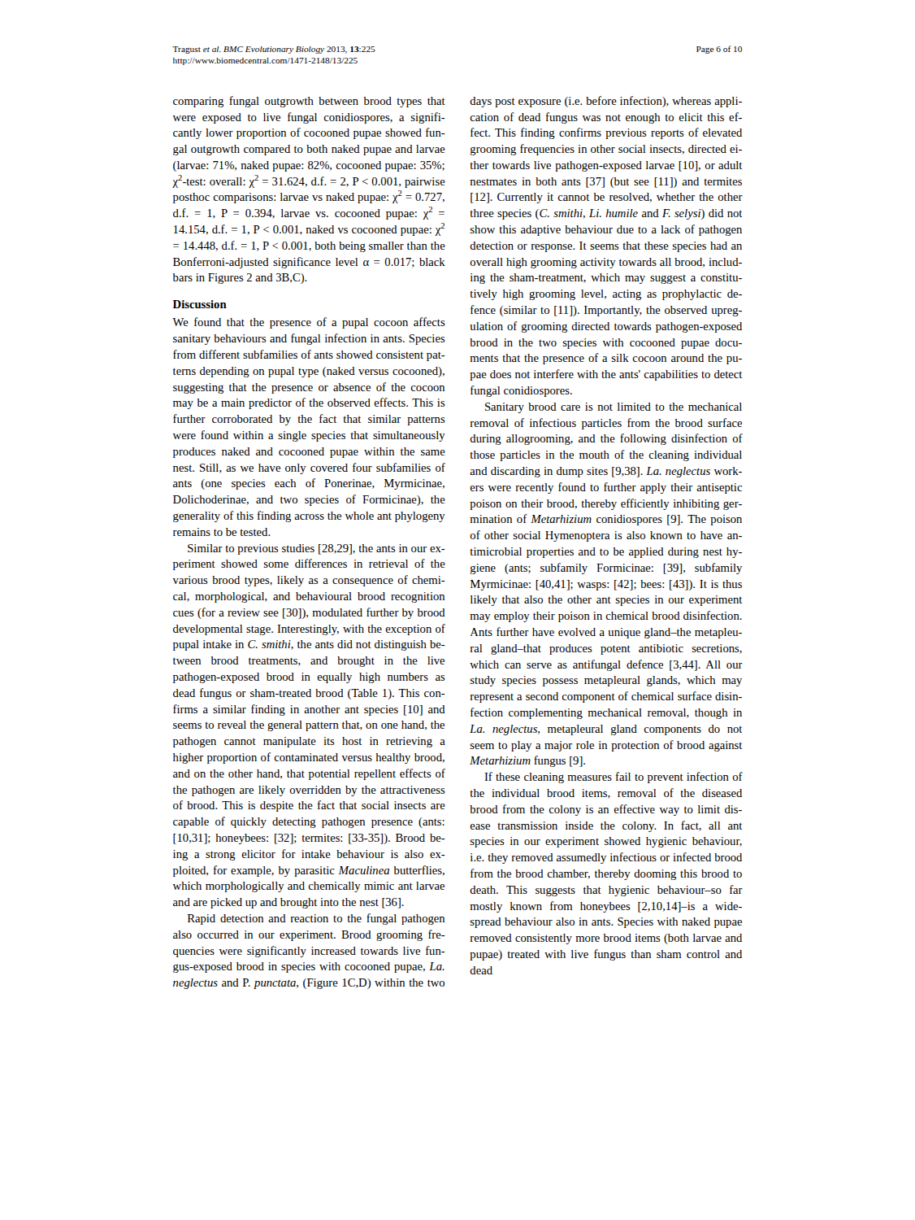Tragust et al. BMC Evolutionary Biology 2013, 13:225
http://www.biomedcentral.com/1471-2148/13/225
Page 6 of 10
comparing fungal outgrowth between brood types that were exposed to live fungal conidiospores, a significantly lower proportion of cocooned pupae showed fungal outgrowth compared to both naked pupae and larvae (larvae: 71%, naked pupae: 82%, cocooned pupae: 35%; χ2-test: overall: χ2 = 31.624, d.f. = 2, P < 0.001, pairwise posthoc comparisons: larvae vs naked pupae: χ2 = 0.727, d.f. = 1, P = 0.394, larvae vs. cocooned pupae: χ2 = 14.154, d.f. = 1, P < 0.001, naked vs cocooned pupae: χ2 = 14.448, d.f. = 1, P < 0.001, both being smaller than the Bonferroni-adjusted significance level α = 0.017; black bars in Figures 2 and 3B,C).
Discussion
We found that the presence of a pupal cocoon affects sanitary behaviours and fungal infection in ants. Species from different subfamilies of ants showed consistent patterns depending on pupal type (naked versus cocooned), suggesting that the presence or absence of the cocoon may be a main predictor of the observed effects. This is further corroborated by the fact that similar patterns were found within a single species that simultaneously produces naked and cocooned pupae within the same nest. Still, as we have only covered four subfamilies of ants (one species each of Ponerinae, Myrmicinae, Dolichoderinae, and two species of Formicinae), the generality of this finding across the whole ant phylogeny remains to be tested.
Similar to previous studies [28,29], the ants in our experiment showed some differences in retrieval of the various brood types, likely as a consequence of chemical, morphological, and behavioural brood recognition cues (for a review see [30]), modulated further by brood developmental stage. Interestingly, with the exception of pupal intake in C. smithi, the ants did not distinguish between brood treatments, and brought in the live pathogen-exposed brood in equally high numbers as dead fungus or sham-treated brood (Table 1). This confirms a similar finding in another ant species [10] and seems to reveal the general pattern that, on one hand, the pathogen cannot manipulate its host in retrieving a higher proportion of contaminated versus healthy brood, and on the other hand, that potential repellent effects of the pathogen are likely overridden by the attractiveness of brood. This is despite the fact that social insects are capable of quickly detecting pathogen presence (ants: [10,31]; honeybees: [32]; termites: [33-35]). Brood being a strong elicitor for intake behaviour is also exploited, for example, by parasitic Maculinea butterflies, which morphologically and chemically mimic ant larvae and are picked up and brought into the nest [36].
Rapid detection and reaction to the fungal pathogen also occurred in our experiment. Brood grooming frequencies were significantly increased towards live fungus-exposed brood in species with cocooned pupae, La. neglectus and P. punctata, (Figure 1C,D) within the two days post exposure (i.e. before infection), whereas application of dead fungus was not enough to elicit this effect. This finding confirms previous reports of elevated grooming frequencies in other social insects, directed either towards live pathogen-exposed larvae [10], or adult nestmates in both ants [37] (but see [11]) and termites [12]. Currently it cannot be resolved, whether the other three species (C. smithi, Li. humile and F. selysi) did not show this adaptive behaviour due to a lack of pathogen detection or response. It seems that these species had an overall high grooming activity towards all brood, including the sham-treatment, which may suggest a constitutively high grooming level, acting as prophylactic defence (similar to [11]). Importantly, the observed upregulation of grooming directed towards pathogen-exposed brood in the two species with cocooned pupae documents that the presence of a silk cocoon around the pupae does not interfere with the ants' capabilities to detect fungal conidiospores.
Sanitary brood care is not limited to the mechanical removal of infectious particles from the brood surface during allogrooming, and the following disinfection of those particles in the mouth of the cleaning individual and discarding in dump sites [9,38]. La. neglectus workers were recently found to further apply their antiseptic poison on their brood, thereby efficiently inhibiting germination of Metarhizium conidiospores [9]. The poison of other social Hymenoptera is also known to have antimicrobial properties and to be applied during nest hygiene (ants; subfamily Formicinae: [39], subfamily Myrmicinae: [40,41]; wasps: [42]; bees: [43]). It is thus likely that also the other ant species in our experiment may employ their poison in chemical brood disinfection. Ants further have evolved a unique gland–the metapleural gland–that produces potent antibiotic secretions, which can serve as antifungal defence [3,44]. All our study species possess metapleural glands, which may represent a second component of chemical surface disinfection complementing mechanical removal, though in La. neglectus, metapleural gland components do not seem to play a major role in protection of brood against Metarhizium fungus [9].
If these cleaning measures fail to prevent infection of the individual brood items, removal of the diseased brood from the colony is an effective way to limit disease transmission inside the colony. In fact, all ant species in our experiment showed hygienic behaviour, i.e. they removed assumedly infectious or infected brood from the brood chamber, thereby dooming this brood to death. This suggests that hygienic behaviour–so far mostly known from honeybees [2,10,14]–is a widespread behaviour also in ants. Species with naked pupae removed consistently more brood items (both larvae and pupae) treated with live fungus than sham control and dead